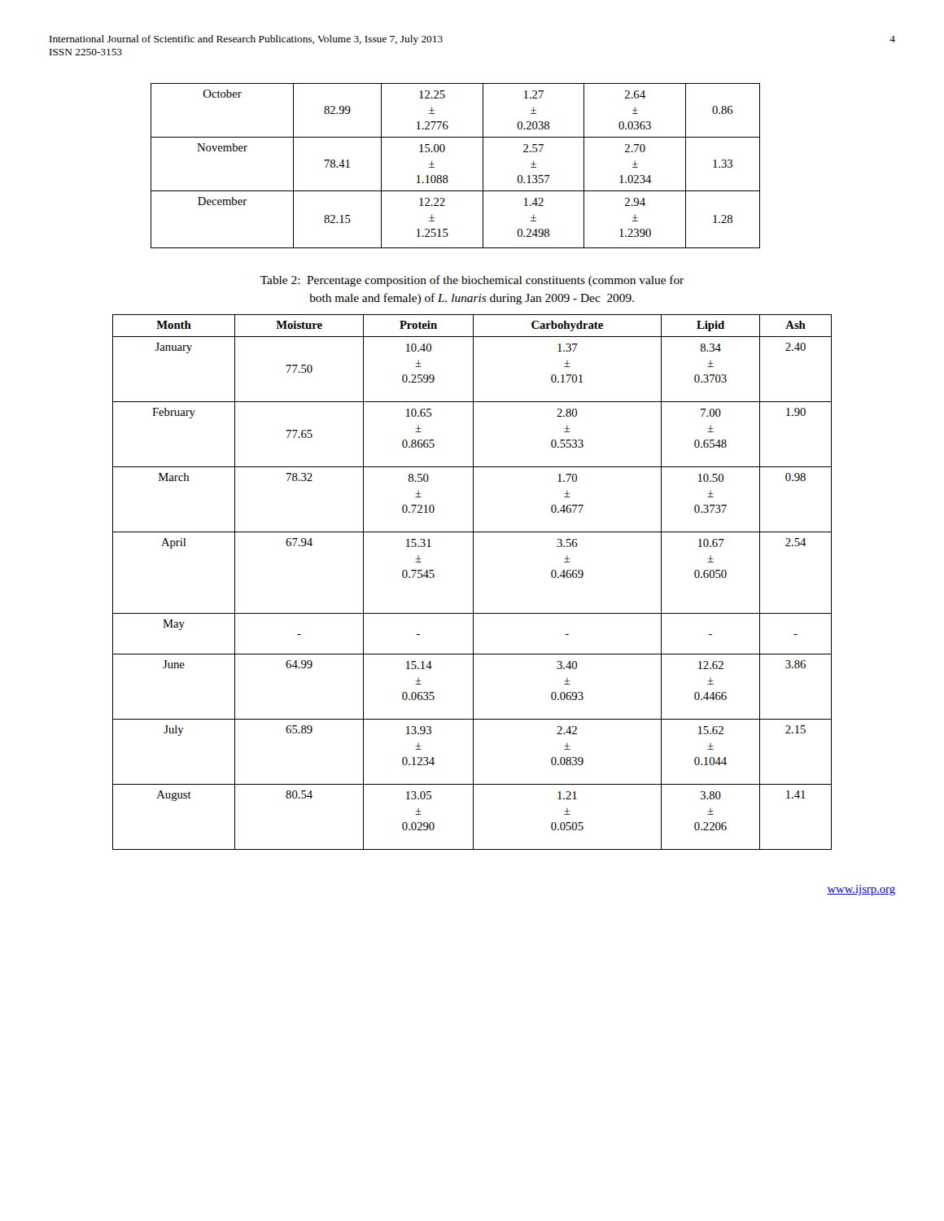International Journal of Scientific and Research Publications, Volume 3, Issue 7, July 2013
ISSN 2250-3153 4
| October | 82.99 | 12.25 ± 1.2776 | 1.27 ± 0.2038 | 2.64 ± 0.0363 | 0.86 |
| November | 78.41 | 15.00 ± 1.1088 | 2.57 ± 0.1357 | 2.70 ± 1.0234 | 1.33 |
| December | 82.15 | 12.22 ± 1.2515 | 1.42 ± 0.2498 | 2.94 ± 1.2390 | 1.28 |
Table 2: Percentage composition of the biochemical constituents (common value for
both male and female) of L. lunaris during Jan 2009 - Dec 2009.
| Month | Moisture | Protein | Carbohydrate | Lipid | Ash |
| --- | --- | --- | --- | --- | --- |
| January | 77.50 | 10.40 ± 0.2599 | 1.37 ± 0.1701 | 8.34 ± 0.3703 | 2.40 |
| February | 77.65 | 10.65 ± 0.8665 | 2.80 ± 0.5533 | 7.00 ± 0.6548 | 1.90 |
| March | 78.32 | 8.50 ± 0.7210 | 1.70 ± 0.4677 | 10.50 ± 0.3737 | 0.98 |
| April | 67.94 | 15.31 ± 0.7545 | 3.56 ± 0.4669 | 10.67 ± 0.6050 | 2.54 |
| May | - | - | - | - | - |
| June | 64.99 | 15.14 ± 0.0635 | 3.40 ± 0.0693 | 12.62 ± 0.4466 | 3.86 |
| July | 65.89 | 13.93 ± 0.1234 | 2.42 ± 0.0839 | 15.62 ± 0.1044 | 2.15 |
| August | 80.54 | 13.05 ± 0.0290 | 1.21 ± 0.0505 | 3.80 ± 0.2206 | 1.41 |
www.ijsrp.org